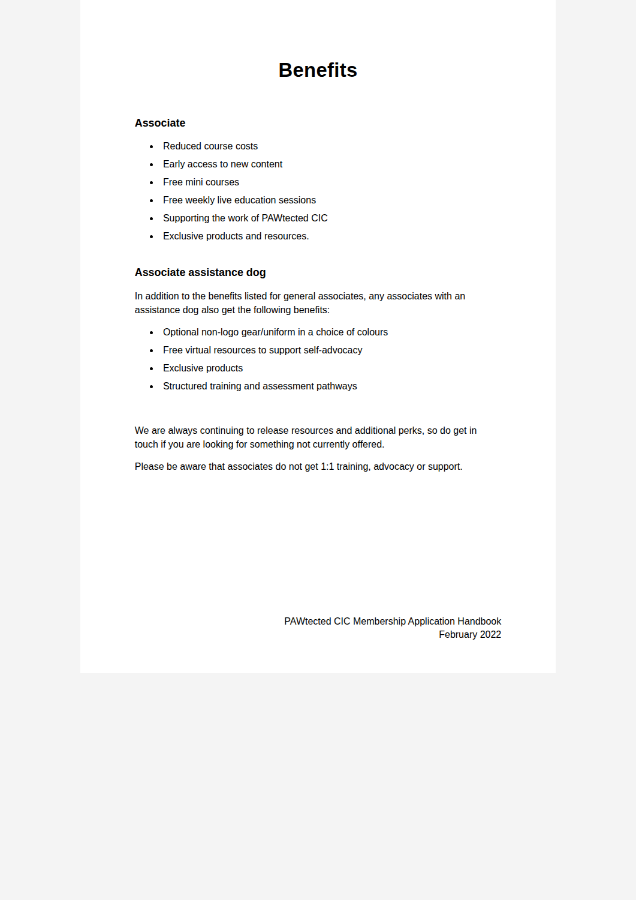Benefits
Associate
Reduced course costs
Early access to new content
Free mini courses
Free weekly live education sessions
Supporting the work of PAWtected CIC
Exclusive products and resources.
Associate assistance dog
In addition to the benefits listed for general associates, any associates with an assistance dog also get the following benefits:
Optional non-logo gear/uniform in a choice of colours
Free virtual resources to support self-advocacy
Exclusive products
Structured training and assessment pathways
We are always continuing to release resources and additional perks, so do get in touch if you are looking for something not currently offered.
Please be aware that associates do not get 1:1 training, advocacy or support.
PAWtected CIC Membership Application Handbook
February 2022